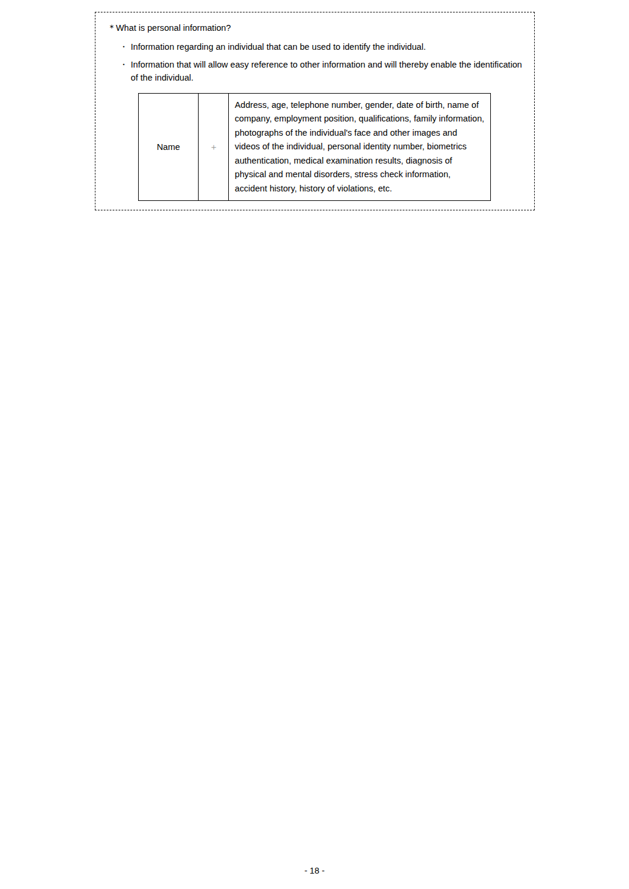＊What is personal information?
Information regarding an individual that can be used to identify the individual.
Information that will allow easy reference to other information and will thereby enable the identification of the individual.
| Name | ＋ | Address, age, telephone number, gender, date of birth, name of company, employment position, qualifications, family information, photographs of the individual's face and other images and videos of the individual, personal identity number, biometrics authentication, medical examination results, diagnosis of physical and mental disorders, stress check information, accident history, history of violations, etc. |
- 18 -